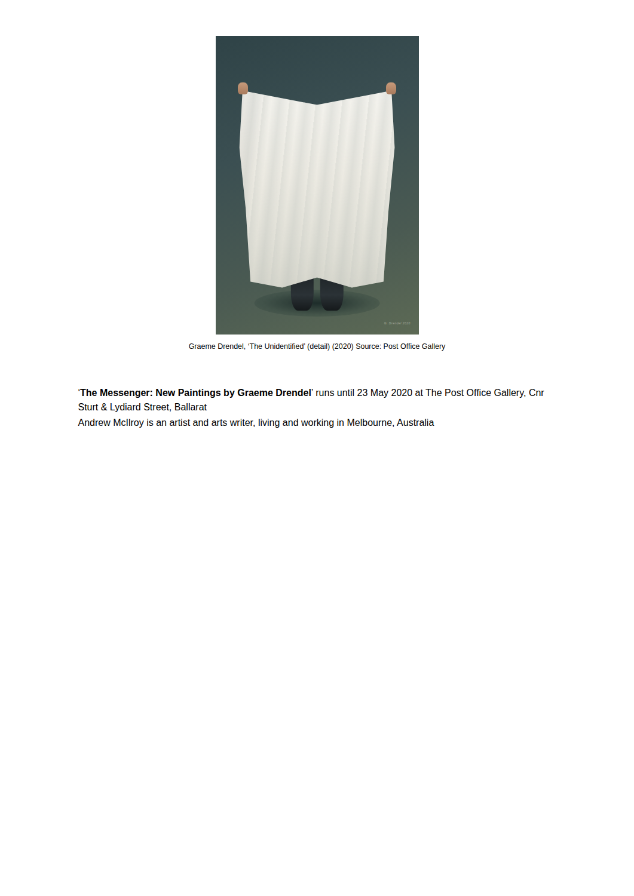G. Drendel 2020
Graeme Drendel, ‘The Unidentified’ (detail) (2020) Source: Post Office Gallery
‘The Messenger: New Paintings by Graeme Drendel’ runs until 23 May 2020 at The Post Office Gallery, Cnr Sturt & Lydiard Street, Ballarat
Andrew McIlroy is an artist and arts writer, living and working in Melbourne, Australia